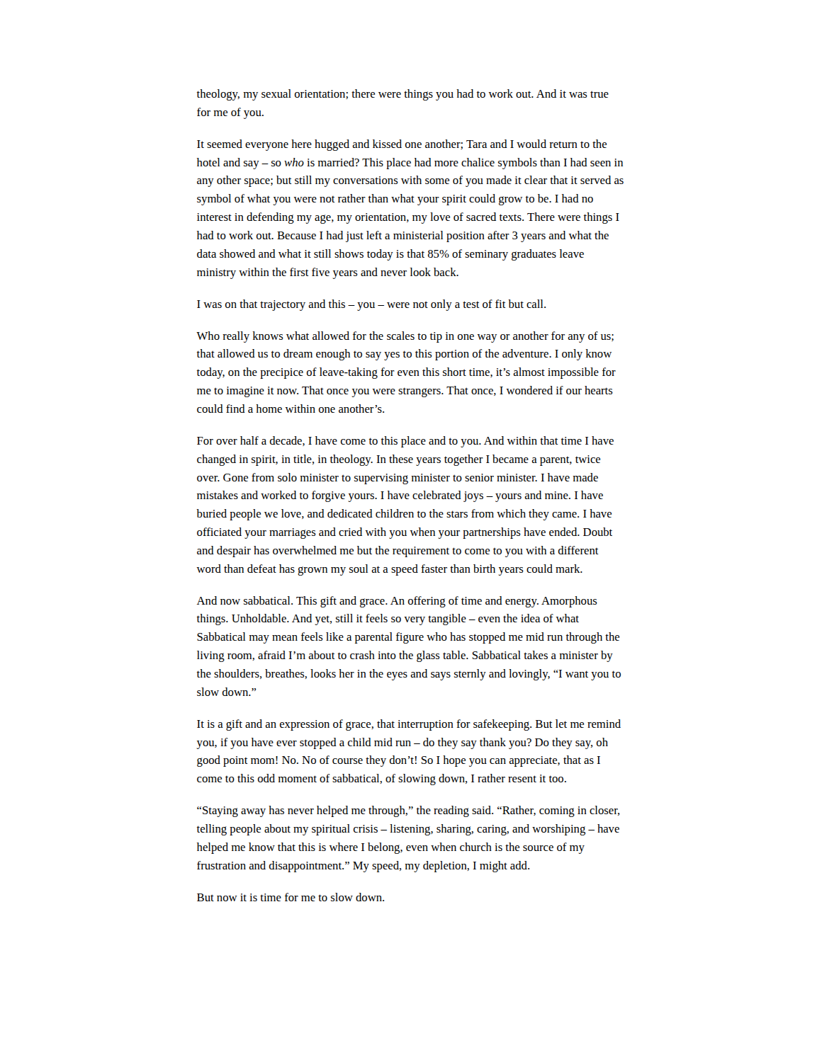theology, my sexual orientation; there were things you had to work out. And it was true for me of you.
It seemed everyone here hugged and kissed one another; Tara and I would return to the hotel and say – so who is married? This place had more chalice symbols than I had seen in any other space; but still my conversations with some of you made it clear that it served as symbol of what you were not rather than what your spirit could grow to be. I had no interest in defending my age, my orientation, my love of sacred texts. There were things I had to work out. Because I had just left a ministerial position after 3 years and what the data showed and what it still shows today is that 85% of seminary graduates leave ministry within the first five years and never look back.
I was on that trajectory and this – you – were not only a test of fit but call.
Who really knows what allowed for the scales to tip in one way or another for any of us; that allowed us to dream enough to say yes to this portion of the adventure. I only know today, on the precipice of leave-taking for even this short time, it’s almost impossible for me to imagine it now. That once you were strangers. That once, I wondered if our hearts could find a home within one another’s.
For over half a decade, I have come to this place and to you. And within that time I have changed in spirit, in title, in theology. In these years together I became a parent, twice over. Gone from solo minister to supervising minister to senior minister. I have made mistakes and worked to forgive yours. I have celebrated joys – yours and mine. I have buried people we love, and dedicated children to the stars from which they came. I have officiated your marriages and cried with you when your partnerships have ended. Doubt and despair has overwhelmed me but the requirement to come to you with a different word than defeat has grown my soul at a speed faster than birth years could mark.
And now sabbatical. This gift and grace. An offering of time and energy. Amorphous things. Unholdable. And yet, still it feels so very tangible – even the idea of what Sabbatical may mean feels like a parental figure who has stopped me mid run through the living room, afraid I’m about to crash into the glass table. Sabbatical takes a minister by the shoulders, breathes, looks her in the eyes and says sternly and lovingly, “I want you to slow down.”
It is a gift and an expression of grace, that interruption for safekeeping. But let me remind you, if you have ever stopped a child mid run – do they say thank you? Do they say, oh good point mom! No. No of course they don’t! So I hope you can appreciate, that as I come to this odd moment of sabbatical, of slowing down, I rather resent it too.
“Staying away has never helped me through,” the reading said. “Rather, coming in closer, telling people about my spiritual crisis – listening, sharing, caring, and worshiping – have helped me know that this is where I belong, even when church is the source of my frustration and disappointment.” My speed, my depletion, I might add.
But now it is time for me to slow down.